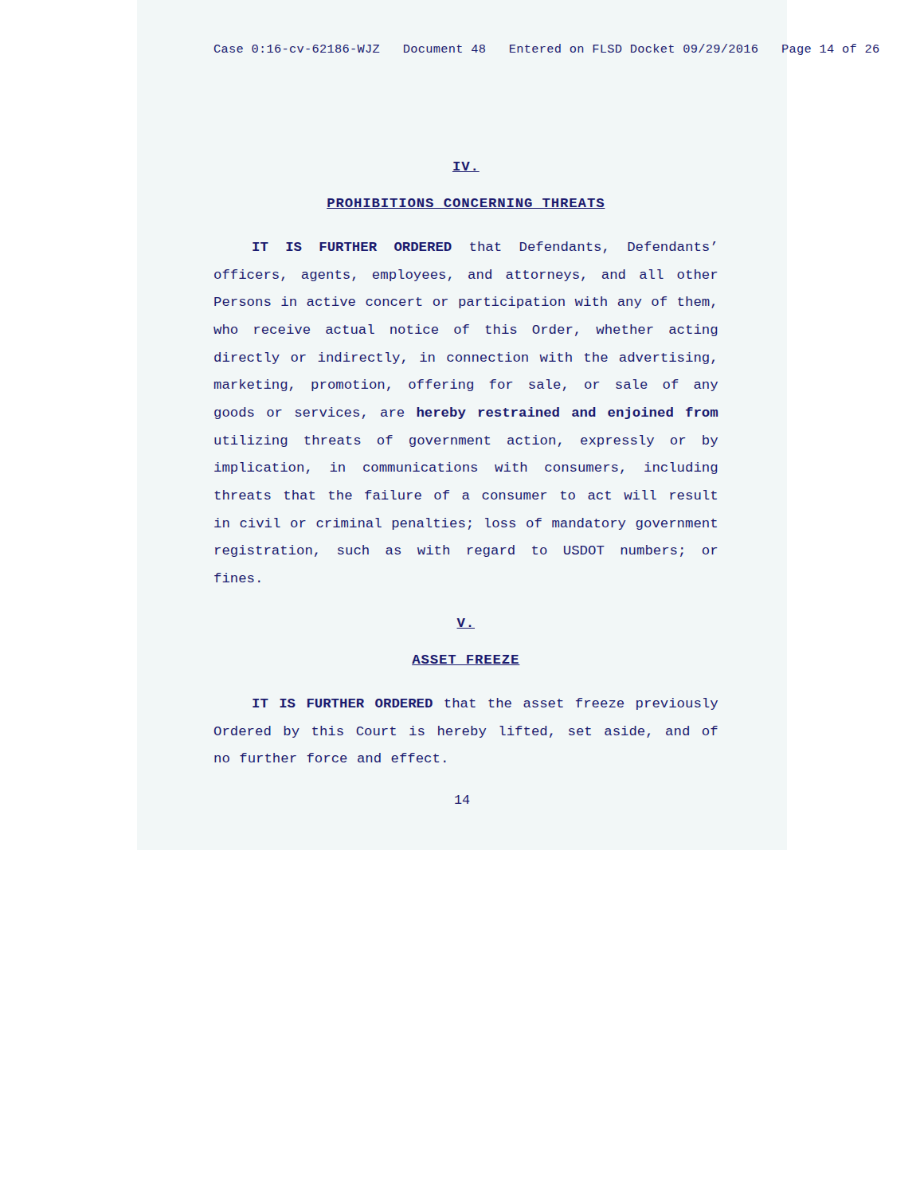Case 0:16-cv-62186-WJZ Document 48 Entered on FLSD Docket 09/29/2016 Page 14 of 26
IV.
PROHIBITIONS CONCERNING THREATS
IT IS FURTHER ORDERED that Defendants, Defendants’ officers, agents, employees, and attorneys, and all other Persons in active concert or participation with any of them, who receive actual notice of this Order, whether acting directly or indirectly, in connection with the advertising, marketing, promotion, offering for sale, or sale of any goods or services, are hereby restrained and enjoined from utilizing threats of government action, expressly or by implication, in communications with consumers, including threats that the failure of a consumer to act will result in civil or criminal penalties; loss of mandatory government registration, such as with regard to USDOT numbers; or fines.
V.
ASSET FREEZE
IT IS FURTHER ORDERED that the asset freeze previously Ordered by this Court is hereby lifted, set aside, and of no further force and effect.
14